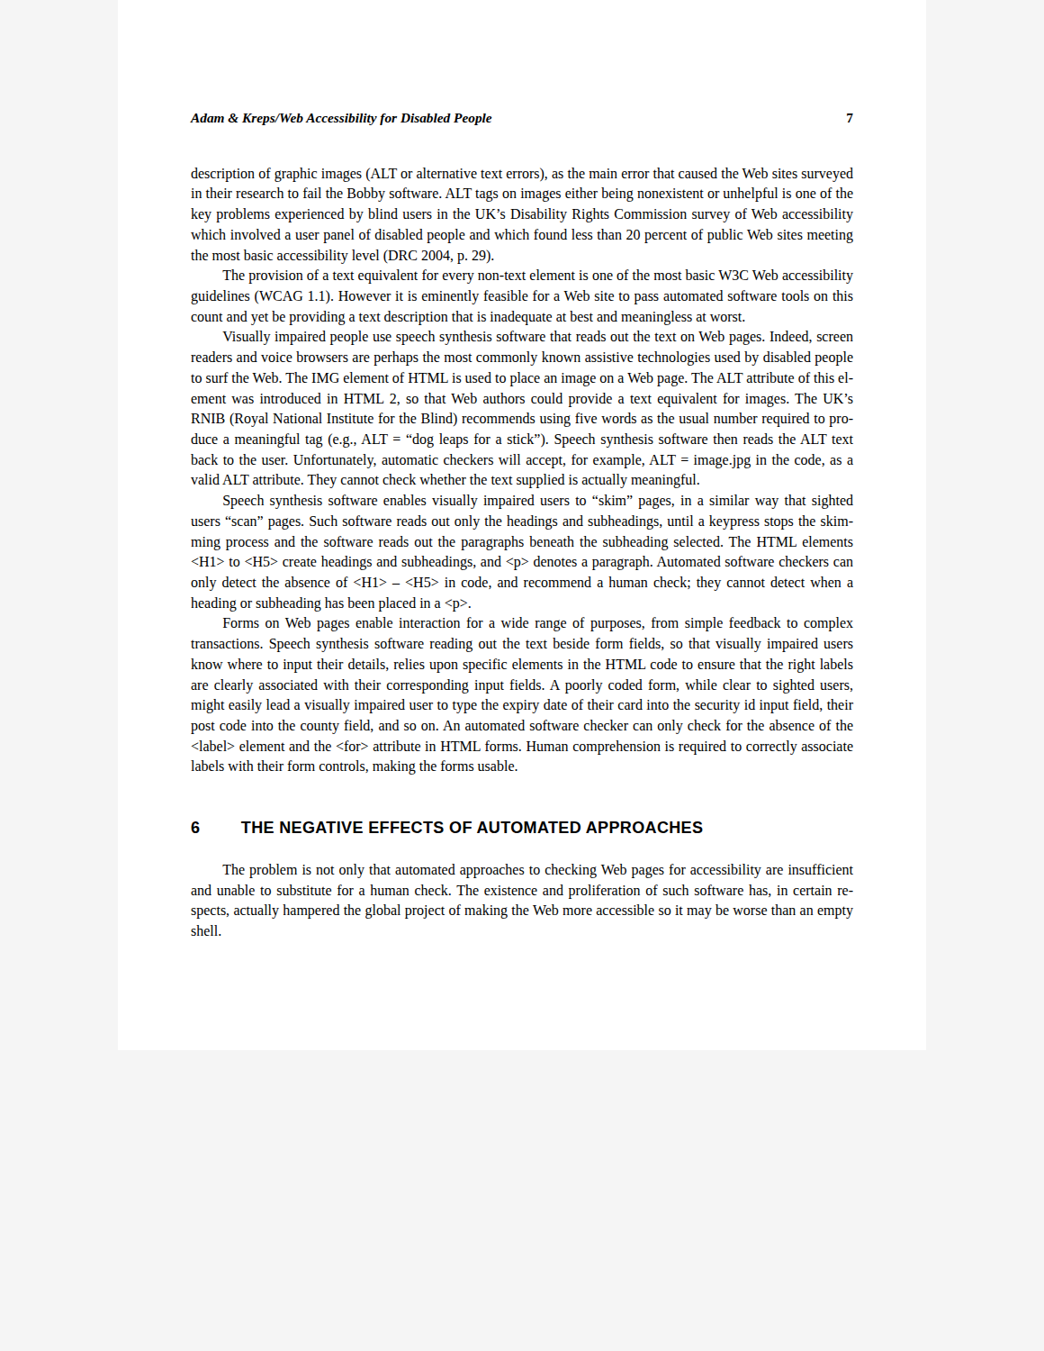Adam & Kreps/Web Accessibility for Disabled People 7
description of graphic images (ALT or alternative text errors), as the main error that caused the Web sites surveyed in their research to fail the Bobby software. ALT tags on images either being nonexistent or unhelpful is one of the key problems experienced by blind users in the UK’s Disability Rights Commission survey of Web accessibility which involved a user panel of disabled people and which found less than 20 percent of public Web sites meeting the most basic accessibility level (DRC 2004, p. 29).
The provision of a text equivalent for every non-text element is one of the most basic W3C Web accessibility guidelines (WCAG 1.1). However it is eminently feasible for a Web site to pass automated software tools on this count and yet be providing a text description that is inadequate at best and meaningless at worst.
Visually impaired people use speech synthesis software that reads out the text on Web pages. Indeed, screen readers and voice browsers are perhaps the most commonly known assistive technologies used by disabled people to surf the Web. The IMG element of HTML is used to place an image on a Web page. The ALT attribute of this element was introduced in HTML 2, so that Web authors could provide a text equivalent for images. The UK’s RNIB (Royal National Institute for the Blind) recommends using five words as the usual number required to produce a meaningful tag (e.g., ALT = “dog leaps for a stick”). Speech synthesis software then reads the ALT text back to the user. Unfortunately, automatic checkers will accept, for example, ALT = image.jpg in the code, as a valid ALT attribute. They cannot check whether the text supplied is actually meaningful.
Speech synthesis software enables visually impaired users to “skim” pages, in a similar way that sighted users “scan” pages. Such software reads out only the headings and subheadings, until a keypress stops the skimming process and the software reads out the paragraphs beneath the subheading selected. The HTML elements <H1> to <H5> create headings and subheadings, and <p> denotes a paragraph. Automated software checkers can only detect the absence of <H1> – <H5> in code, and recommend a human check; they cannot detect when a heading or subheading has been placed in a <p>.
Forms on Web pages enable interaction for a wide range of purposes, from simple feedback to complex transactions. Speech synthesis software reading out the text beside form fields, so that visually impaired users know where to input their details, relies upon specific elements in the HTML code to ensure that the right labels are clearly associated with their corresponding input fields. A poorly coded form, while clear to sighted users, might easily lead a visually impaired user to type the expiry date of their card into the security id input field, their post code into the county field, and so on. An automated software checker can only check for the absence of the <label> element and the <for> attribute in HTML forms. Human comprehension is required to correctly associate labels with their form controls, making the forms usable.
6 THE NEGATIVE EFFECTS OF AUTOMATED APPROACHES
The problem is not only that automated approaches to checking Web pages for accessibility are insufficient and unable to substitute for a human check. The existence and proliferation of such software has, in certain respects, actually hampered the global project of making the Web more accessible so it may be worse than an empty shell.